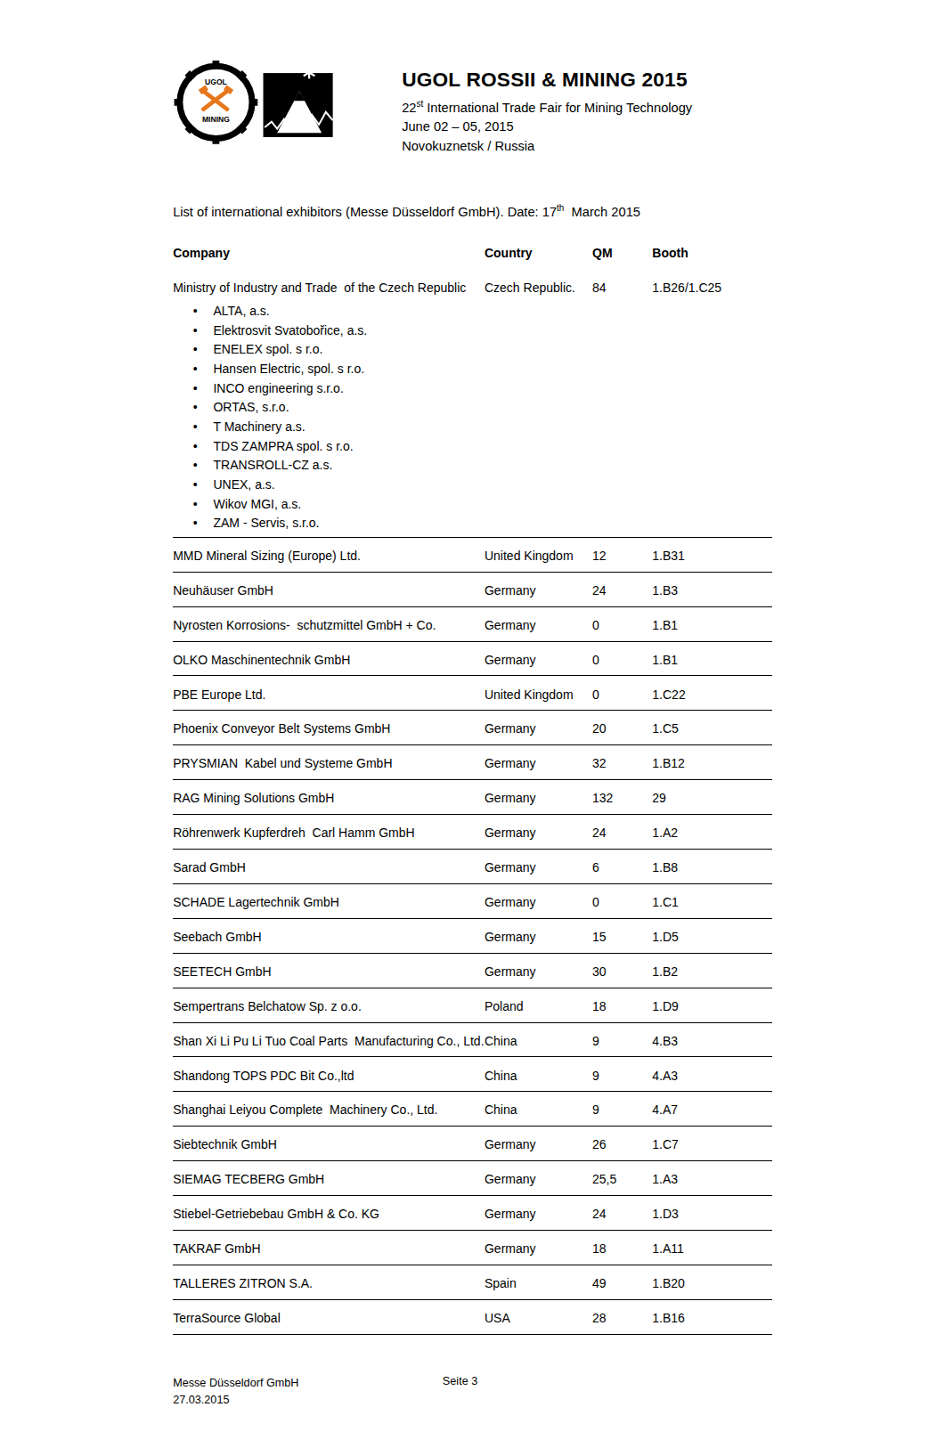UGOL MINING
UGOL ROSSII & MINING 2015
22st International Trade Fair for Mining Technology
June 02 – 05, 2015
Novokuznetsk / Russia
List of international exhibitors (Messe Düsseldorf GmbH). Date: 17th March 2015
| Company | Country | QM | Booth |
| --- | --- | --- | --- |
| Ministry of Industry and Trade of the Czech Republic ALTA, a.s. Elektrosvit Svatobořice, a.s. ENELEX spol. s r.o. Hansen Electric, spol. s r.o. INCO engineering s.r.o. ORTAS, s.r.o. T Machinery a.s. TDS ZAMPRA spol. s r.o. TRANSROLL-CZ a.s. UNEX, a.s. Wikov MGI, a.s. ZAM - Servis, s.r.o. | Czech Republic. | 84 | 1.B26/1.C25 |
| MMD Mineral Sizing (Europe) Ltd. | United Kingdom | 12 | 1.B31 |
| Neuhäuser GmbH | Germany | 24 | 1.B3 |
| Nyrosten Korrosions- schutzmittel GmbH + Co. | Germany | 0 | 1.B1 |
| OLKO Maschinentechnik GmbH | Germany | 0 | 1.B1 |
| PBE Europe Ltd. | United Kingdom | 0 | 1.C22 |
| Phoenix Conveyor Belt Systems GmbH | Germany | 20 | 1.C5 |
| PRYSMIAN Kabel und Systeme GmbH | Germany | 32 | 1.B12 |
| RAG Mining Solutions GmbH | Germany | 132 | 29 |
| Röhrenwerk Kupferdreh Carl Hamm GmbH | Germany | 24 | 1.A2 |
| Sarad GmbH | Germany | 6 | 1.B8 |
| SCHADE Lagertechnik GmbH | Germany | 0 | 1.C1 |
| Seebach GmbH | Germany | 15 | 1.D5 |
| SEETECH GmbH | Germany | 30 | 1.B2 |
| Sempertrans Belchatow Sp. z o.o. | Poland | 18 | 1.D9 |
| Shan Xi Li Pu Li Tuo Coal Parts Manufacturing Co., Ltd. | China | 9 | 4.B3 |
| Shandong TOPS PDC Bit Co.,ltd | China | 9 | 4.A3 |
| Shanghai Leiyou Complete Machinery Co., Ltd. | China | 9 | 4.A7 |
| Siebtechnik GmbH | Germany | 26 | 1.C7 |
| SIEMAG TECBERG GmbH | Germany | 25,5 | 1.A3 |
| Stiebel-Getriebebau GmbH & Co. KG | Germany | 24 | 1.D3 |
| TAKRAF GmbH | Germany | 18 | 1.A11 |
| TALLERES ZITRON S.A. | Spain | 49 | 1.B20 |
| TerraSource Global | USA | 28 | 1.B16 |
Messe Düsseldorf GmbH
27.03.2015
Seite 3